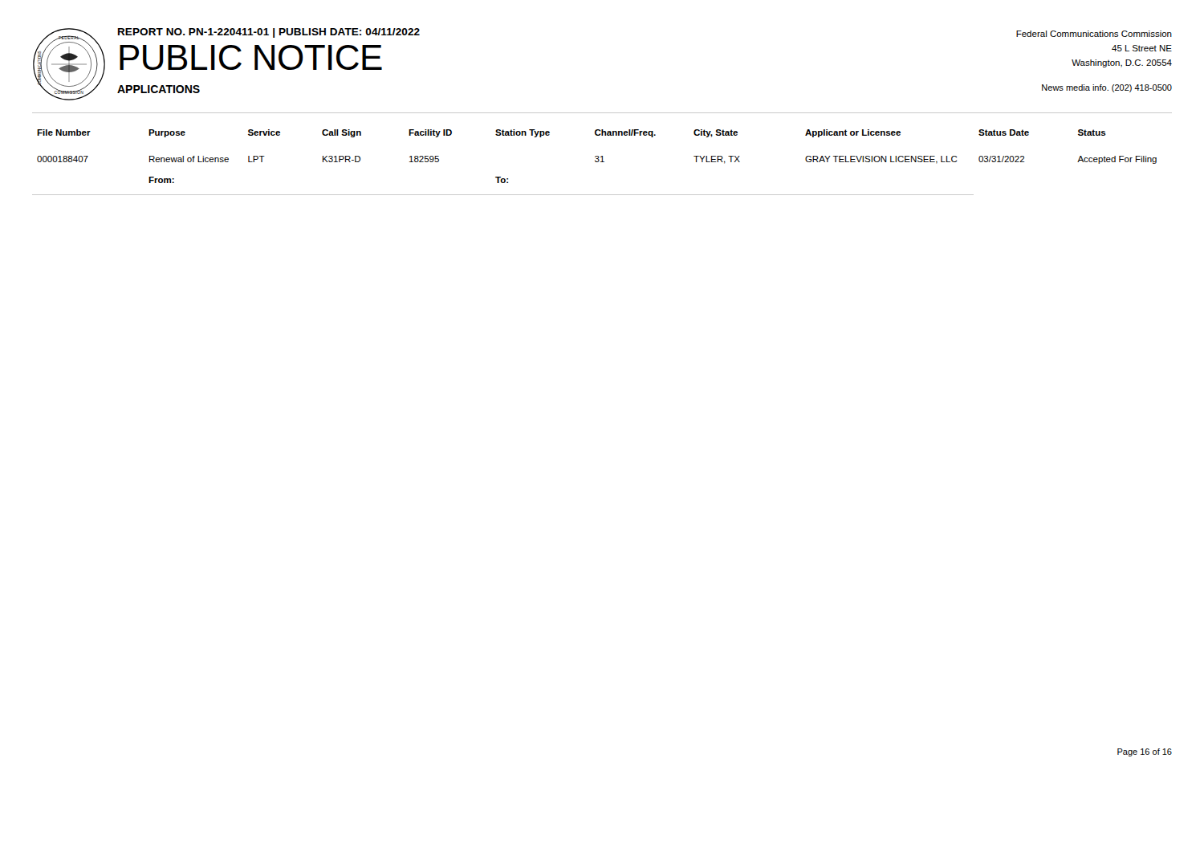FEDERAL COMMISSION COMMUNICATIONS
REPORT NO. PN-1-220411-01 | PUBLISH DATE: 04/11/2022
PUBLIC NOTICE
APPLICATIONS
Federal Communications Commission
45 L Street NE
Washington, D.C. 20554
News media info. (202) 418-0500
| File Number | Purpose | Service | Call Sign | Facility ID | Station Type | Channel/Freq. | City, State | Applicant or Licensee | Status Date | Status |
| --- | --- | --- | --- | --- | --- | --- | --- | --- | --- | --- |
| 0000188407 | Renewal of License | LPT | K31PR-D | 182595 | | 31 | TYLER, TX | GRAY TELEVISION LICENSEE, LLC | 03/31/2022 | Accepted For Filing |
| | From: | | | | To: | | | | | |
Page 16 of 16